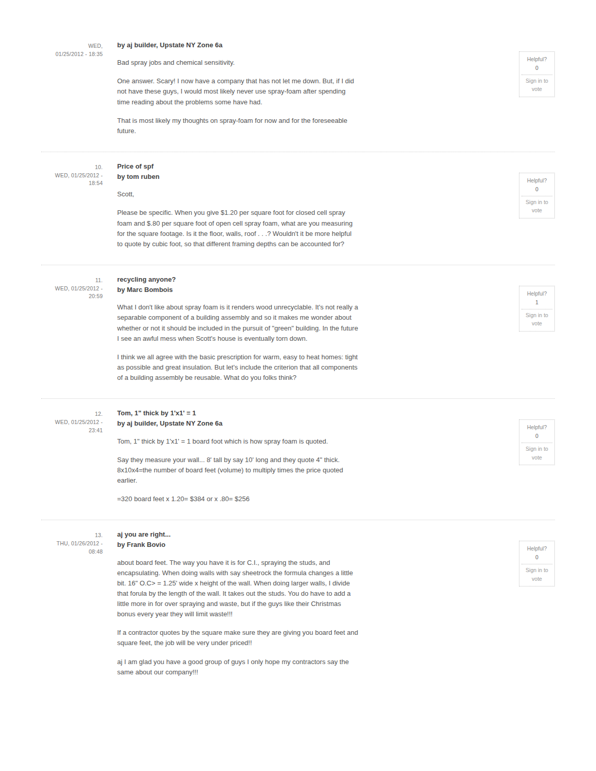WED, 01/25/2012 - 18:35
by aj builder, Upstate NY Zone 6a
Bad spray jobs and chemical sensitivity.
One answer. Scary! I now have a company that has not let me down. But, if I did not have these guys, I would most likely never use spray-foam after spending time reading about the problems some have had.
That is most likely my thoughts on spray-foam for now and for the foreseeable future.
Helpful? 0 Sign in to vote
10. WED, 01/25/2012 - 18:54
Price of spf
by tom ruben
Scott,
Please be specific. When you give $1.20 per square foot for closed cell spray foam and $.80 per square foot of open cell spray foam, what are you measuring for the square footage. Is it the floor, walls, roof . . .? Wouldn't it be more helpful to quote by cubic foot, so that different framing depths can be accounted for?
Helpful? 0 Sign in to vote
11. WED, 01/25/2012 - 20:59
recycling anyone?
by Marc Bombois
What I don't like about spray foam is it renders wood unrecyclable. It's not really a separable component of a building assembly and so it makes me wonder about whether or not it should be included in the pursuit of "green" building. In the future I see an awful mess when Scott's house is eventually torn down.
I think we all agree with the basic prescription for warm, easy to heat homes: tight as possible and great insulation. But let's include the criterion that all components of a building assembly be reusable. What do you folks think?
Helpful? 1 Sign in to vote
12. WED, 01/25/2012 - 23:41
Tom, 1" thick by 1'x1' = 1
by aj builder, Upstate NY Zone 6a
Tom, 1" thick by 1'x1' = 1 board foot which is how spray foam is quoted.
Say they measure your wall... 8' tall by say 10' long and they quote 4" thick. 8x10x4=the number of board feet (volume) to multiply times the price quoted earlier.
=320 board feet x 1.20= $384 or x .80= $256
Helpful? 0 Sign in to vote
13. THU, 01/26/2012 - 08:48
aj you are right...
by Frank Bovio
about board feet. The way you have it is for C.I., spraying the studs, and encapsulating. When doing walls with say sheetrock the formula changes a little bit. 16" O.C> = 1.25' wide x height of the wall. When doing larger walls, I divide that forula by the length of the wall. It takes out the studs. You do have to add a little more in for over spraying and waste, but if the guys like their Christmas bonus every year they will limit waste!!!
If a contractor quotes by the square make sure they are giving you board feet and square feet, the job will be very under priced!!
aj I am glad you have a good group of guys I only hope my contractors say the same about our company!!!
Helpful? 0 Sign in to vote